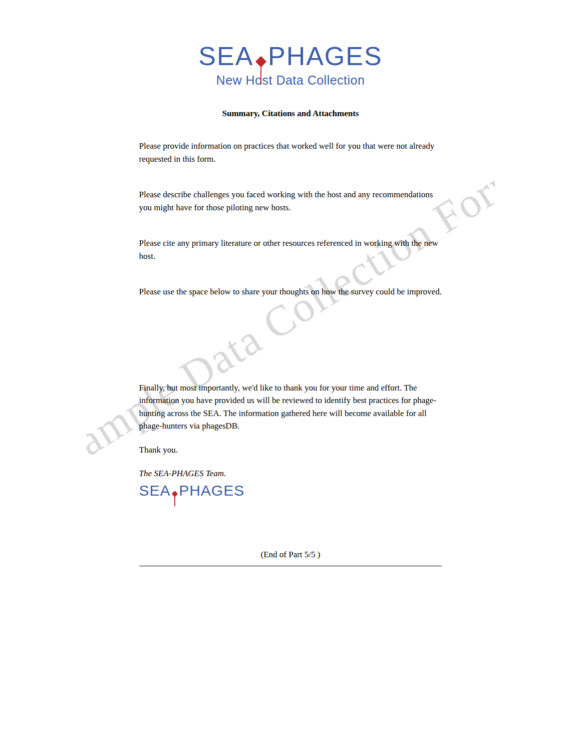Sample Data Collection Form
SEA PHAGES
New Host Data Collection
Summary, Citations and Attachments
Please provide information on practices that worked well for you that were not already requested in this form.
Please describe challenges you faced working with the host and any recommendations you might have for those piloting new hosts.
Please cite any primary literature or other resources referenced in working with the new host.
Please use the space below to share your thoughts on how the survey could be improved.
Finally, but most importantly, we'd like to thank you for your time and effort. The information you have provided us will be reviewed to identify best practices for phage-hunting across the SEA. The information gathered here will become available for all phage-hunters via phagesDB.
Thank you.
The SEA-PHAGES Team.
SEA PHAGES
(End of Part 5/5 )